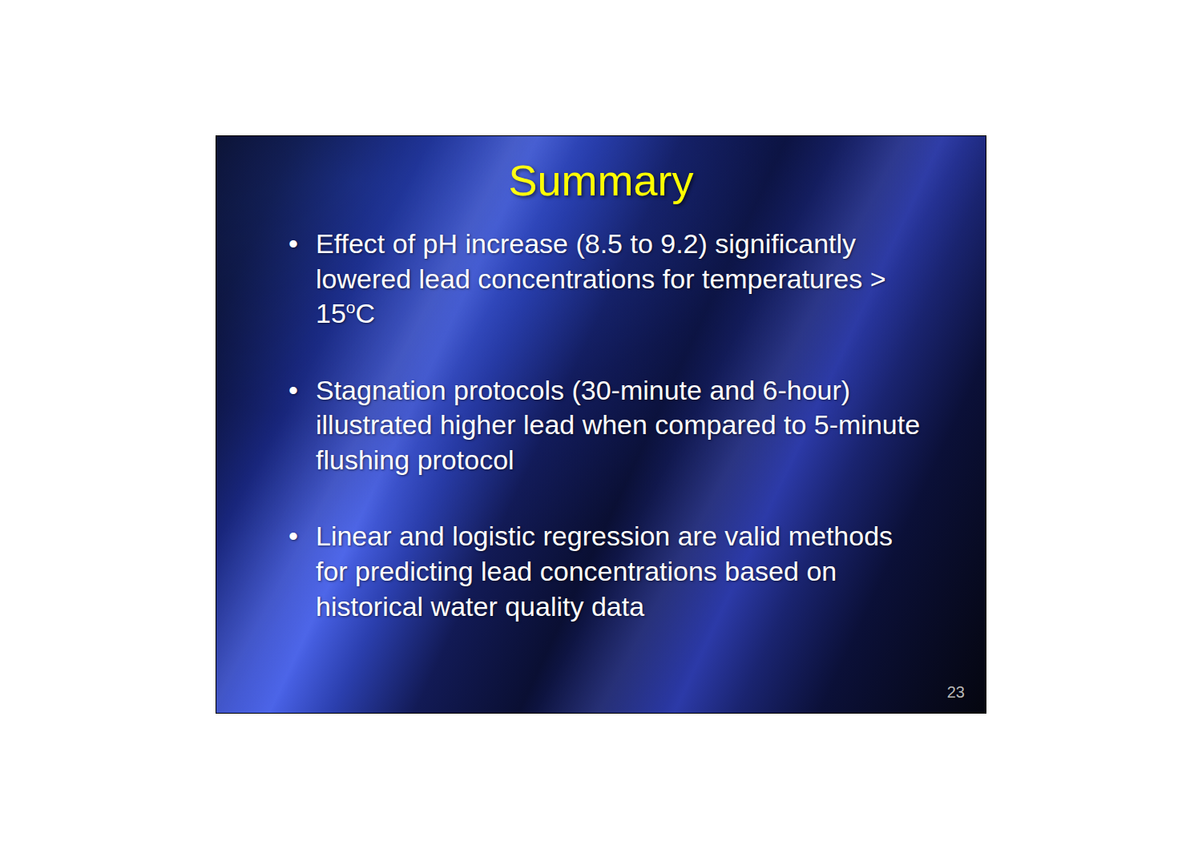Summary
Effect of pH increase (8.5 to 9.2) significantly lowered lead concentrations for temperatures > 15oC
Stagnation protocols (30-minute and 6-hour) illustrated higher lead when compared to 5-minute flushing protocol
Linear and logistic regression are valid methods for predicting lead concentrations based on historical water quality data
23